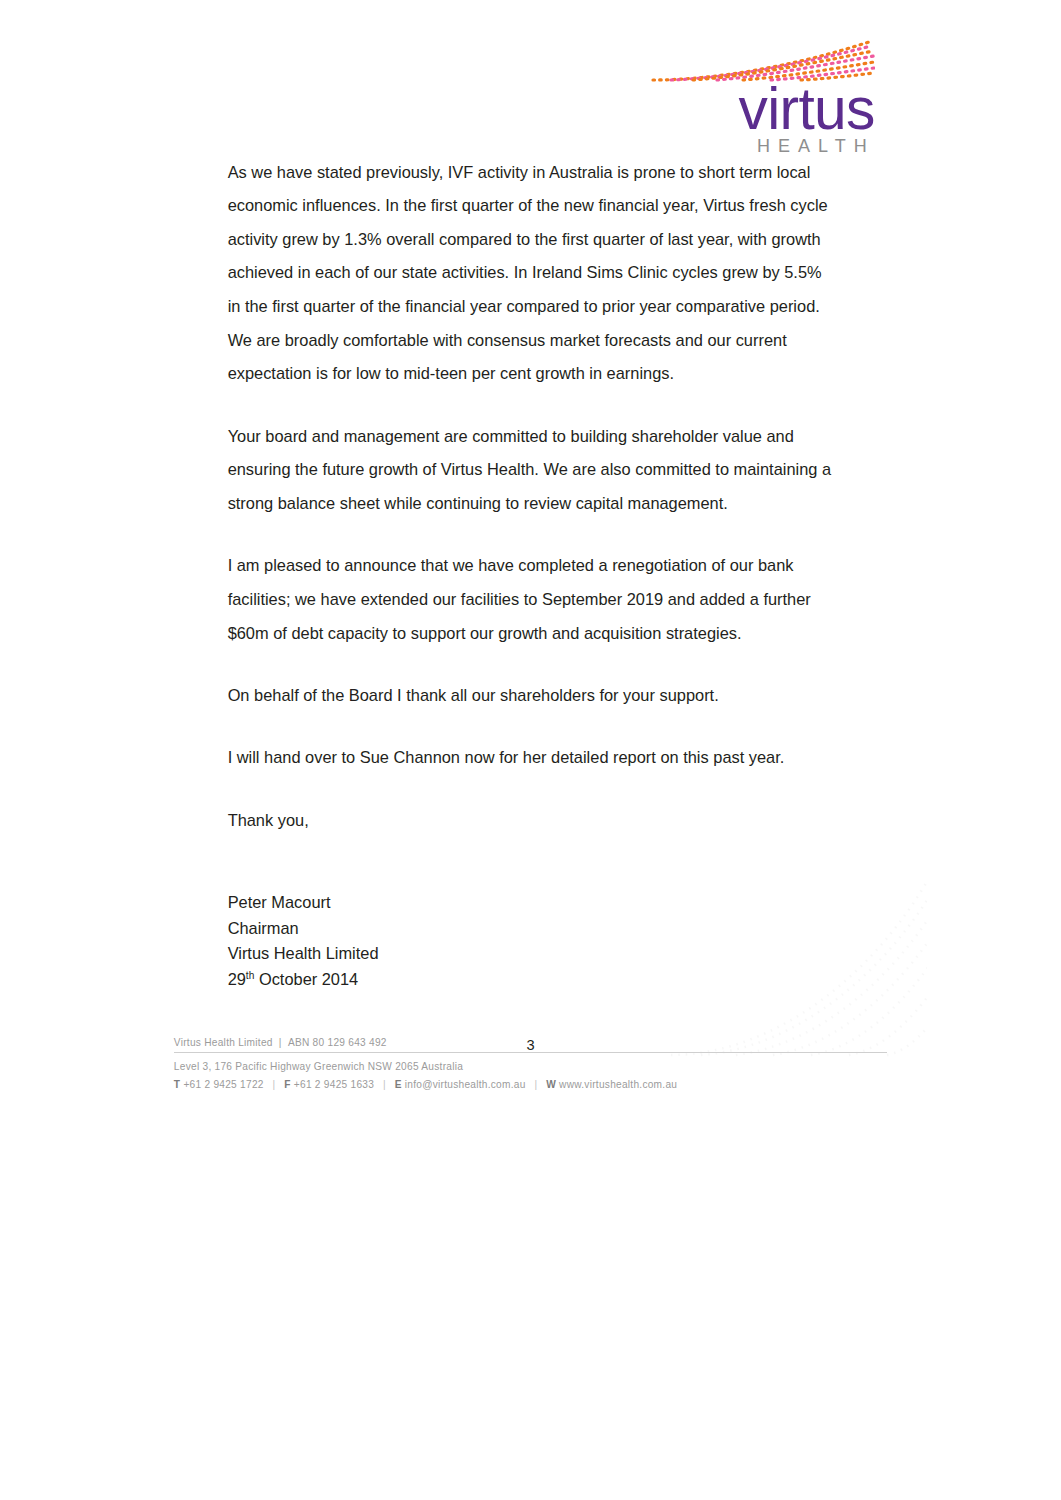virtus HEALTH
As we have stated previously, IVF activity in Australia is prone to short term local economic influences. In the first quarter of the new financial year, Virtus fresh cycle activity grew by 1.3% overall compared to the first quarter of last year, with growth achieved in each of our state activities. In Ireland Sims Clinic cycles grew by 5.5% in the first quarter of the financial year compared to prior year comparative period. We are broadly comfortable with consensus market forecasts and our current expectation is for low to mid-teen per cent growth in earnings.
Your board and management are committed to building shareholder value and ensuring the future growth of Virtus Health. We are also committed to maintaining a strong balance sheet while continuing to review capital management.
I am pleased to announce that we have completed a renegotiation of our bank facilities; we have extended our facilities to September 2019 and added a further $60m of debt capacity to support our growth and acquisition strategies.
On behalf of the Board I thank all our shareholders for your support.
I will hand over to Sue Channon now for her detailed report on this past year.
Thank you,
Peter Macourt
Chairman
Virtus Health Limited
29th October 2014
3
Virtus Health Limited | ABN 80 129 643 492
Level 3, 176 Pacific Highway Greenwich NSW 2065 Australia
T +61 2 9425 1722 | F +61 2 9425 1633 | E info@virtushealth.com.au | W www.virtushealth.com.au